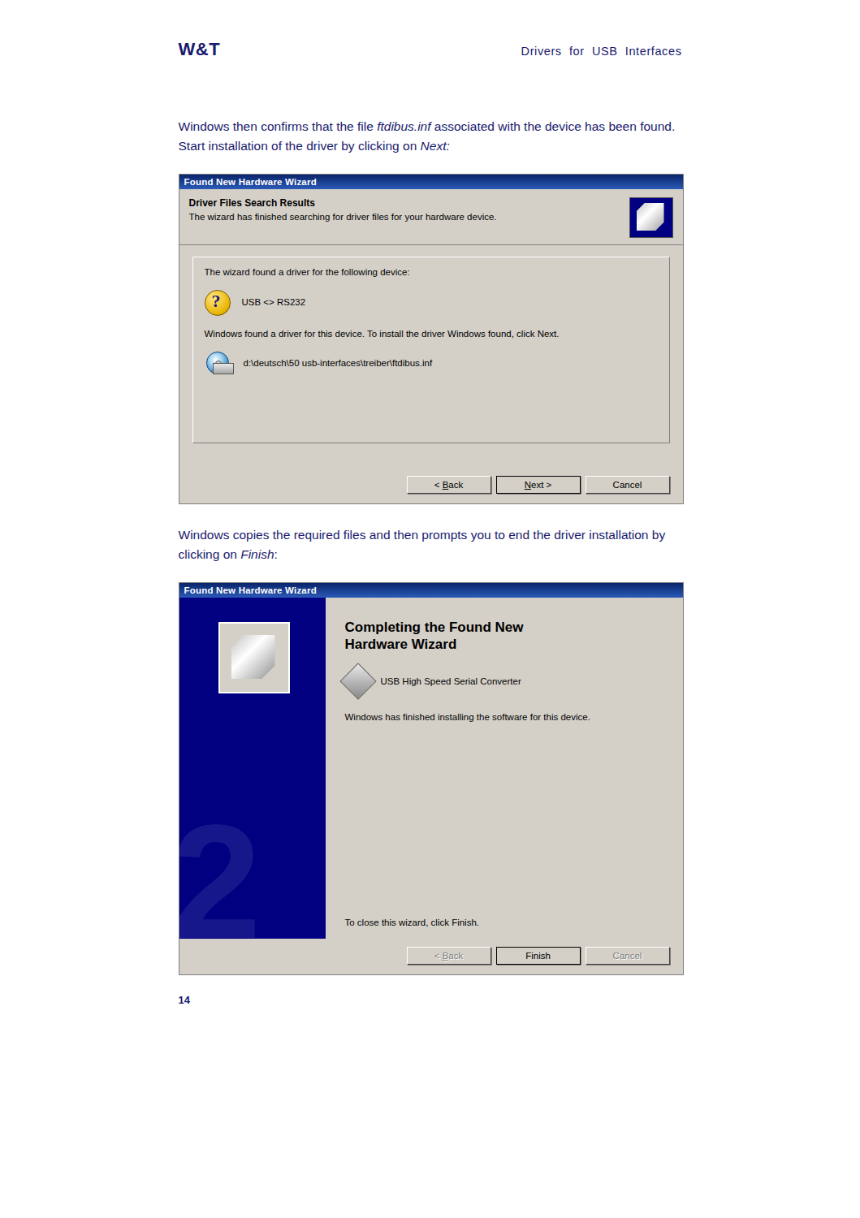W&T
Drivers for USB Interfaces
Windows then confirms that the file ftdibus.inf associated with the device has been found. Start installation of the driver by clicking on Next:
Found New Hardware Wizard
Driver Files Search Results
The wizard has finished searching for driver files for your hardware device.
The wizard found a driver for the following device:
?
USB <> RS232
Windows found a driver for this device. To install the driver Windows found, click Next.
d:\deutsch\50 usb-interfaces\treiber\ftdibus.inf
< Back
Next >
Cancel
Windows copies the required files and then prompts you to end the driver installation by clicking on Finish:
Found New Hardware Wizard
2
Completing the Found New
Hardware Wizard
USB High Speed Serial Converter
Windows has finished installing the software for this device.
To close this wizard, click Finish.
< Back
Finish
Cancel
14